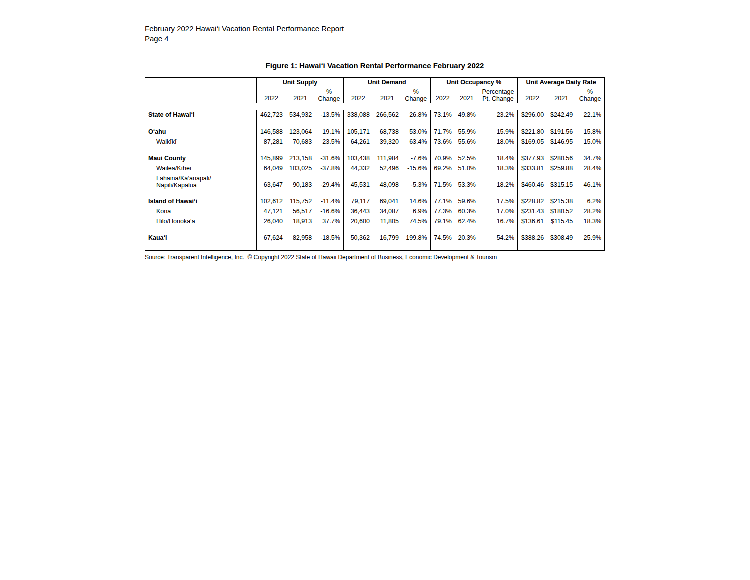February 2022 Hawai‘i Vacation Rental Performance Report
Page 4
Figure 1: Hawai‘i Vacation Rental Performance February 2022
| | Unit Supply | Unit Demand | Unit Occupancy % | Unit Average Daily Rate |
| --- | --- | --- | --- | --- |
| 2022 | 2021 | % Change | 2022 | 2021 | % Change | 2022 | 2021 | Percentage Pt. Change | 2022 | 2021 | % Change |
| State of Hawai‘i | 462,723 | 534,932 | -13.5% | 338,088 | 266,562 | 26.8% | 73.1% | 49.8% | 23.2% | $296.00 | $242.49 | 22.1% |
| O‘ahu | 146,588 | 123,064 | 19.1% | 105,171 | 68,738 | 53.0% | 71.7% | 55.9% | 15.9% | $221.80 | $191.56 | 15.8% |
| Waikīkī | 87,281 | 70,683 | 23.5% | 64,261 | 39,320 | 63.4% | 73.6% | 55.6% | 18.0% | $169.05 | $146.95 | 15.0% |
| Maui County | 145,899 | 213,158 | -31.6% | 103,438 | 111,984 | -7.6% | 70.9% | 52.5% | 18.4% | $377.93 | $280.56 | 34.7% |
| Wailea/Kīhei | 64,049 | 103,025 | -37.8% | 44,332 | 52,496 | -15.6% | 69.2% | 51.0% | 18.3% | $333.81 | $259.88 | 28.4% |
| Lahaina/Kā‘anapali/ Nāpili/Kapalua | 63,647 | 90,183 | -29.4% | 45,531 | 48,098 | -5.3% | 71.5% | 53.3% | 18.2% | $460.46 | $315.15 | 46.1% |
| Island of Hawai‘i | 102,612 | 115,752 | -11.4% | 79,117 | 69,041 | 14.6% | 77.1% | 59.6% | 17.5% | $228.82 | $215.38 | 6.2% |
| Kona | 47,121 | 56,517 | -16.6% | 36,443 | 34,087 | 6.9% | 77.3% | 60.3% | 17.0% | $231.43 | $180.52 | 28.2% |
| Hilo/Honoka‘a | 26,040 | 18,913 | 37.7% | 20,600 | 11,805 | 74.5% | 79.1% | 62.4% | 16.7% | $136.61 | $115.45 | 18.3% |
| Kaua‘i | 67,624 | 82,958 | -18.5% | 50,362 | 16,799 | 199.8% | 74.5% | 20.3% | 54.2% | $388.26 | $308.49 | 25.9% |
Source: Transparent Intelligence, Inc. © Copyright 2022 State of Hawaii Department of Business, Economic Development & Tourism